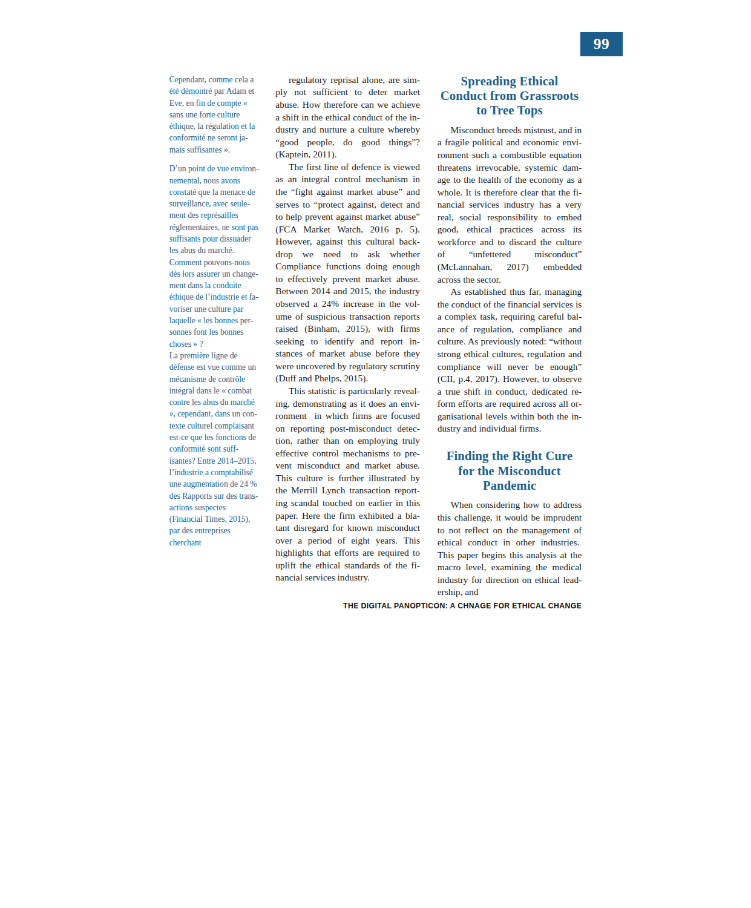99
Cependant, comme cela a été démontré par Adam et Eve, en fin de compte « sans une forte culture éthique, la régulation et la conformité ne seront jamais suffisantes ».
D’un point de vue environnemental, nous avons constaté que la menace de surveillance, avec seulement des représailles réglementaires, ne sont pas suffisants pour dissuader les abus du marché.
Comment pouvons-nous dès lors assurer un changement dans la conduite éthique de l’industrie et favoriser une culture par laquelle « les bonnes personnes font les bonnes choses » ?
La première ligne de défense est vue comme un mécanisme de contrôle intégral dans le « combat contre les abus du marché », cependant, dans un contexte culturel complaisant est-ce que les fonctions de conformité sont suffisantes? Entre 2014–2015, l’industrie a comptabilisé une augmentation de 24 % des Rapports sur des transactions suspectes (Financial Times, 2015), par des entreprises cherchant
regulatory reprisal alone, are simply not sufficient to deter market abuse. How therefore can we achieve a shift in the ethical conduct of the industry and nurture a culture whereby “good people, do good things”? (Kaptein, 2011).
The first line of defence is viewed as an integral control mechanism in the “fight against market abuse” and serves to “protect against, detect and to help prevent against market abuse” (FCA Market Watch, 2016 p. 5). However, against this cultural backdrop we need to ask whether Compliance functions doing enough to effectively prevent market abuse. Between 2014 and 2015, the industry observed a 24% increase in the volume of suspicious transaction reports raised (Binham, 2015), with firms seeking to identify and report instances of market abuse before they were uncovered by regulatory scrutiny (Duff and Phelps, 2015).
This statistic is particularly revealing, demonstrating as it does an environment in which firms are focused on reporting post-misconduct detection, rather than on employing truly effective control mechanisms to prevent misconduct and market abuse. This culture is further illustrated by the Merrill Lynch transaction reporting scandal touched on earlier in this paper. Here the firm exhibited a blatant disregard for known misconduct over a period of eight years. This highlights that efforts are required to uplift the ethical standards of the financial services industry.
Spreading Ethical Conduct from Grassroots to Tree Tops
Misconduct breeds mistrust, and in a fragile political and economic environment such a combustible equation threatens irrevocable, systemic damage to the health of the economy as a whole. It is therefore clear that the financial services industry has a very real, social responsibility to embed good, ethical practices across its workforce and to discard the culture of “unfettered misconduct” (McLannahan, 2017) embedded across the sector.
As established thus far, managing the conduct of the financial services is a complex task, requiring careful balance of regulation, compliance and culture. As previously noted: “without strong ethical cultures, regulation and compliance will never be enough” (CII, p.4, 2017). However, to observe a true shift in conduct, dedicated reform efforts are required across all organisational levels within both the industry and individual firms.
Finding the Right Cure for the Misconduct Pandemic
When considering how to address this challenge, it would be imprudent to not reflect on the management of ethical conduct in other industries. This paper begins this analysis at the macro level, examining the medical industry for direction on ethical leadership, and
THE DIGITAL PANOPTICON: A CHNAGE FOR ETHICAL CHANGE